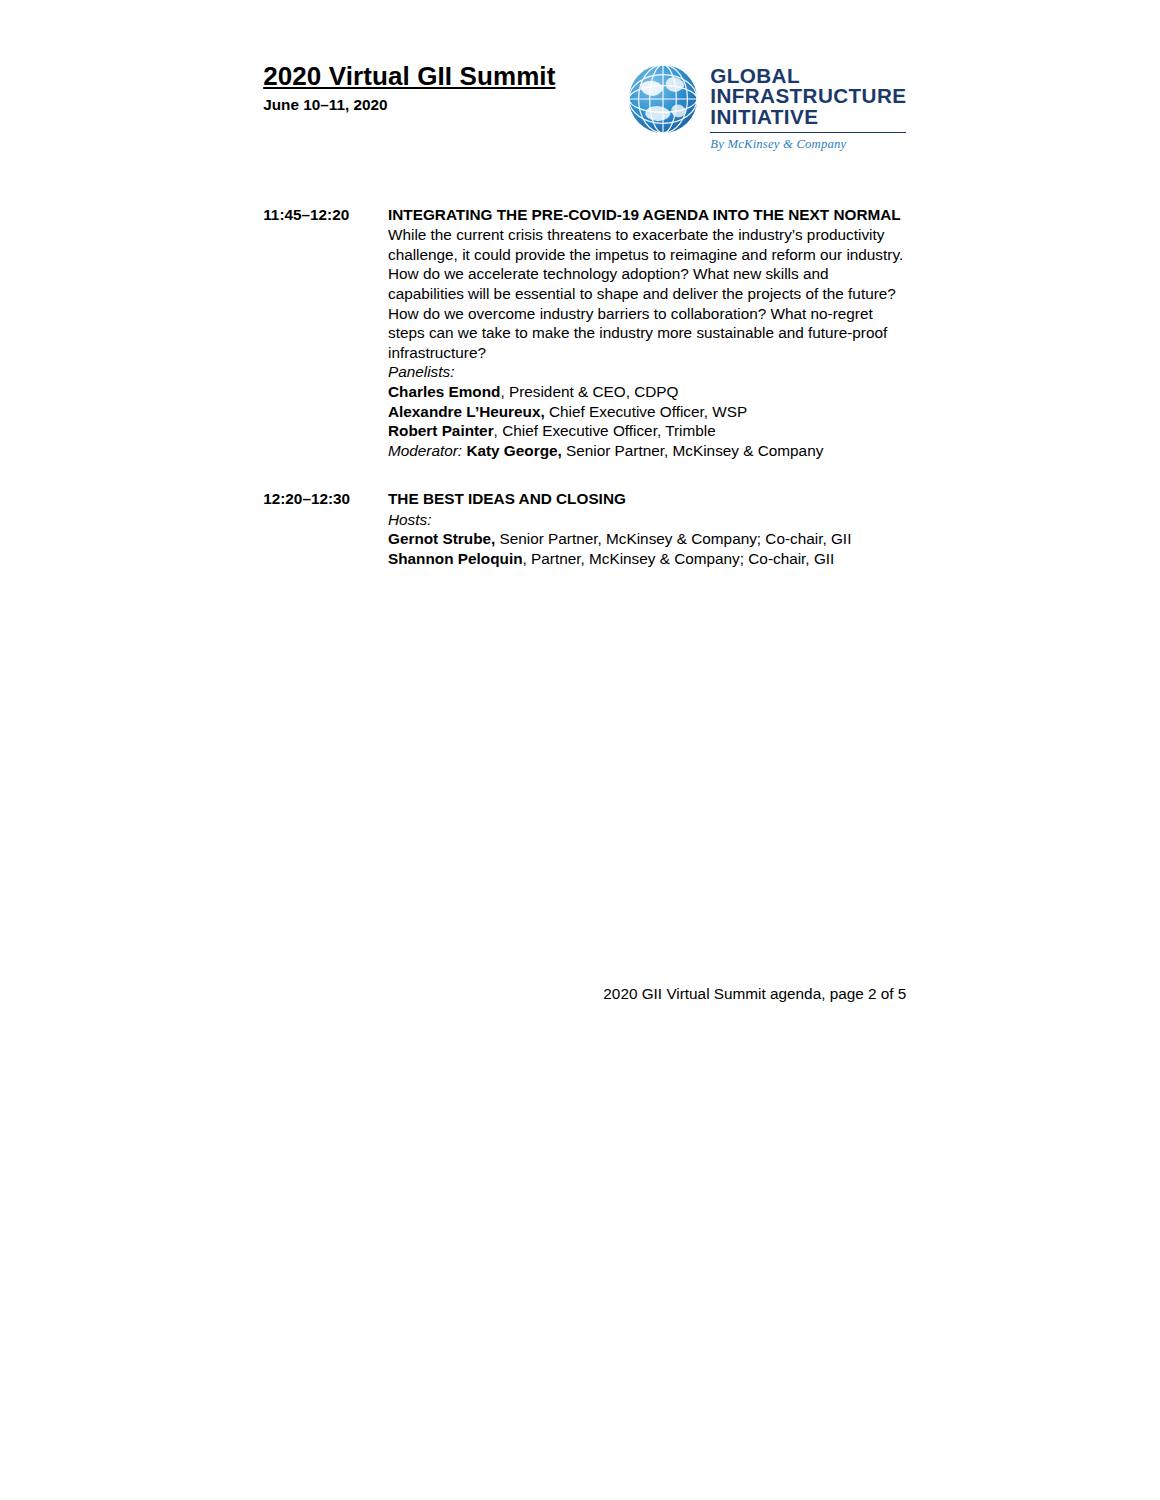2020 Virtual GII Summit
June 10–11, 2020
GLOBAL
INFRASTRUCTURE
INITIATIVE
By McKinsey & Company
11:45–12:20
Integrating the pre-COVID-19 agenda into the next normal
While the current crisis threatens to exacerbate the industry’s productivity challenge, it could provide the impetus to reimagine and reform our industry. How do we accelerate technology adoption? What new skills and capabilities will be essential to shape and deliver the projects of the future? How do we overcome industry barriers to collaboration? What no-regret steps can we take to make the industry more sustainable and future-proof infrastructure?
Panelists:
Charles Emond, President & CEO, CDPQ
Alexandre L’Heureux, Chief Executive Officer, WSP
Robert Painter, Chief Executive Officer, Trimble
Moderator: Katy George, Senior Partner, McKinsey & Company
12:20–12:30
The best ideas and closing
Hosts:
Gernot Strube, Senior Partner, McKinsey & Company; Co-chair, GII
Shannon Peloquin, Partner, McKinsey & Company; Co-chair, GII
2020 GII Virtual Summit agenda, page 2 of 5